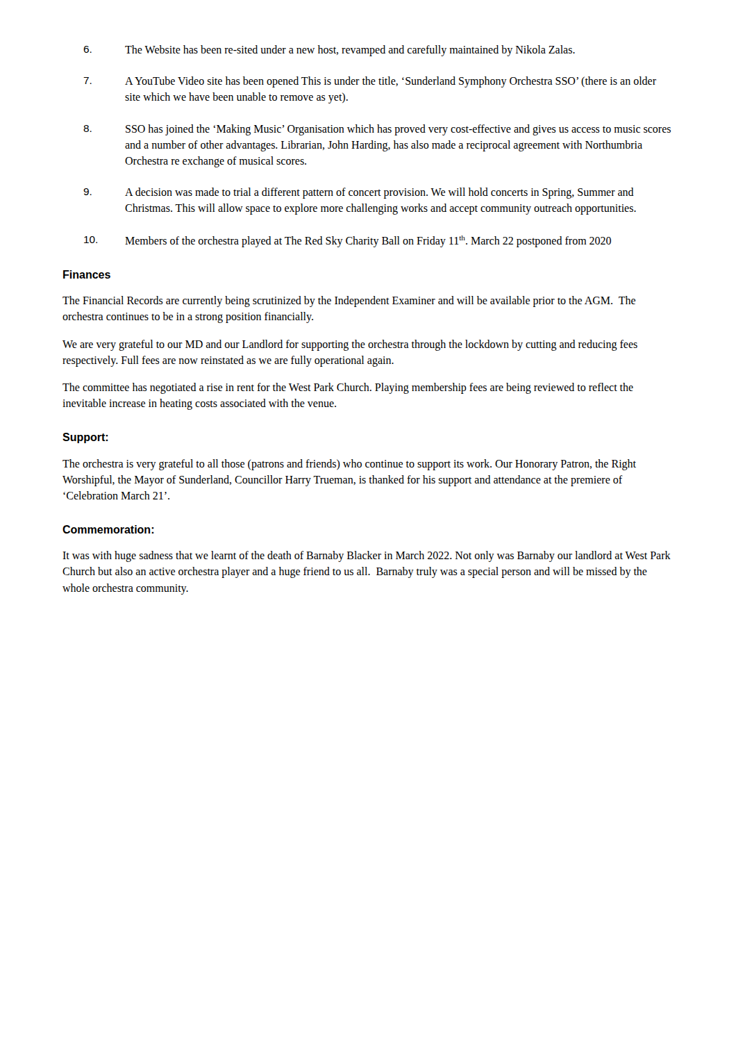The Website has been re-sited under a new host, revamped and carefully maintained by Nikola Zalas.
A YouTube Video site has been opened This is under the title, ‘Sunderland Symphony Orchestra SSO’ (there is an older site which we have been unable to remove as yet).
SSO has joined the ‘Making Music’ Organisation which has proved very cost-effective and gives us access to music scores and a number of other advantages. Librarian, John Harding, has also made a reciprocal agreement with Northumbria Orchestra re exchange of musical scores.
A decision was made to trial a different pattern of concert provision. We will hold concerts in Spring, Summer and Christmas. This will allow space to explore more challenging works and accept community outreach opportunities.
Members of the orchestra played at The Red Sky Charity Ball on Friday 11th. March 22 postponed from 2020
Finances
The Financial Records are currently being scrutinized by the Independent Examiner and will be available prior to the AGM. The orchestra continues to be in a strong position financially.
We are very grateful to our MD and our Landlord for supporting the orchestra through the lockdown by cutting and reducing fees respectively. Full fees are now reinstated as we are fully operational again.
The committee has negotiated a rise in rent for the West Park Church. Playing membership fees are being reviewed to reflect the inevitable increase in heating costs associated with the venue.
Support:
The orchestra is very grateful to all those (patrons and friends) who continue to support its work. Our Honorary Patron, the Right Worshipful, the Mayor of Sunderland, Councillor Harry Trueman, is thanked for his support and attendance at the premiere of ‘Celebration March 21’.
Commemoration:
It was with huge sadness that we learnt of the death of Barnaby Blacker in March 2022. Not only was Barnaby our landlord at West Park Church but also an active orchestra player and a huge friend to us all. Barnaby truly was a special person and will be missed by the whole orchestra community.